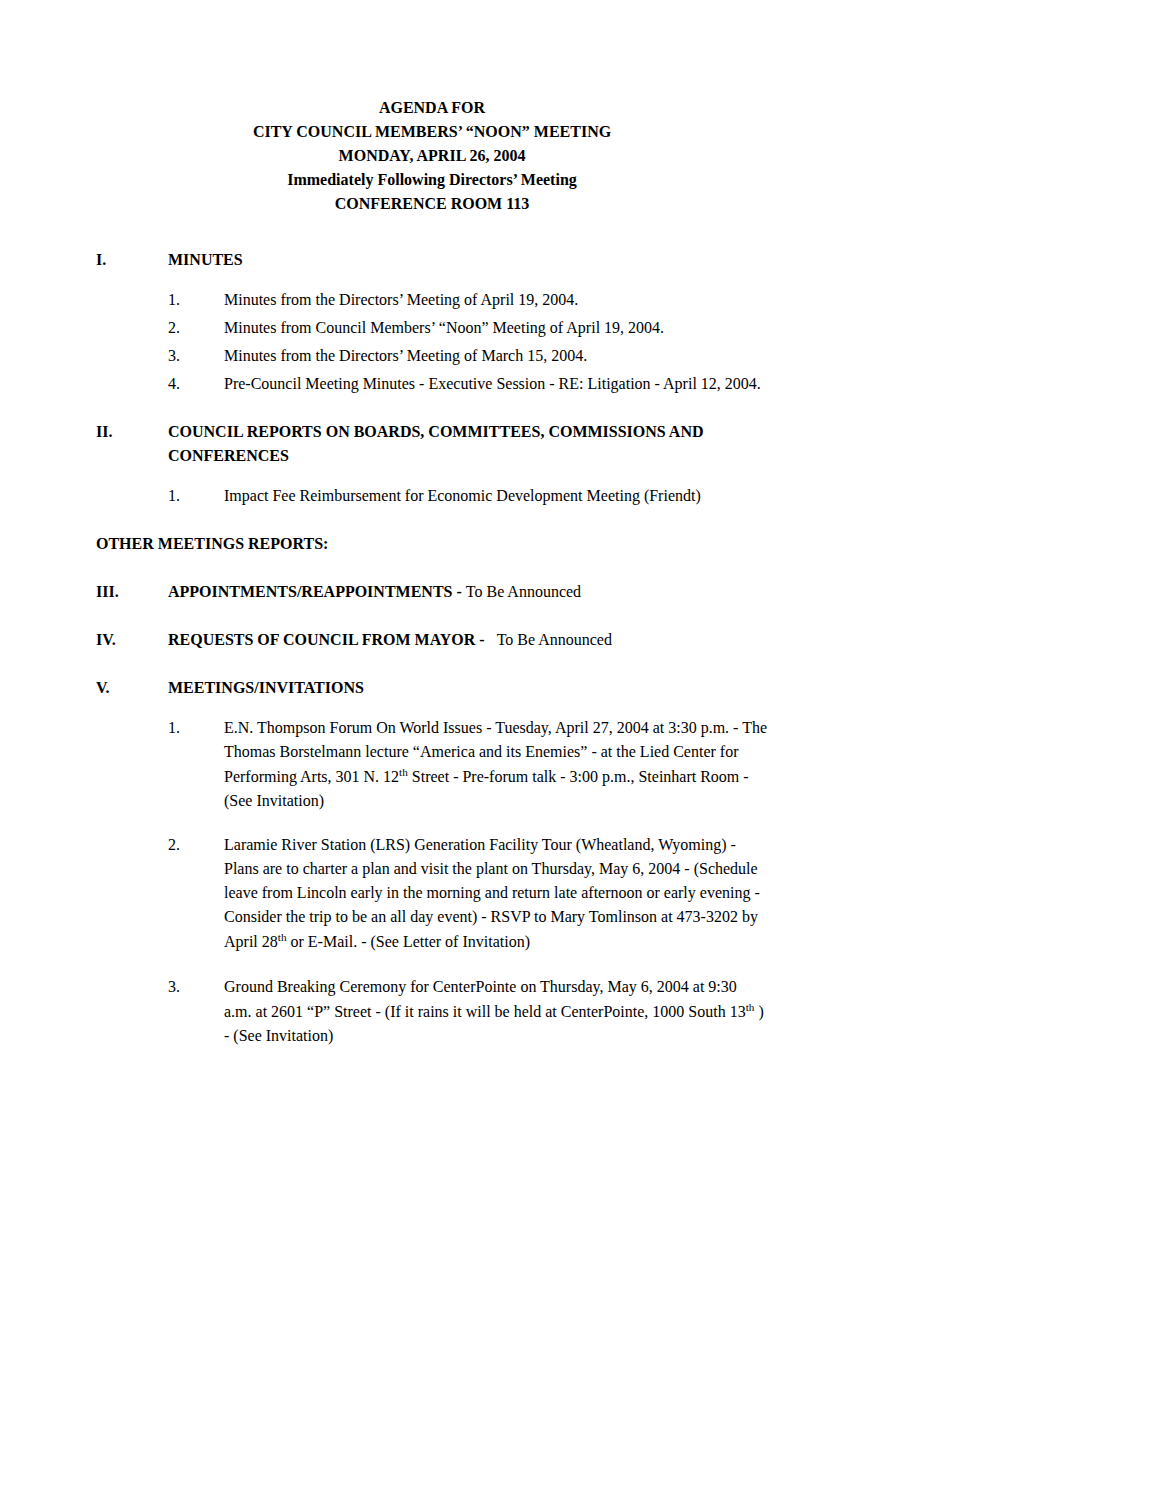AGENDA FOR
CITY COUNCIL MEMBERS’ “NOON” MEETING
MONDAY, APRIL 26, 2004
Immediately Following Directors’ Meeting
CONFERENCE ROOM 113
I. MINUTES
1. Minutes from the Directors’ Meeting of April 19, 2004.
2. Minutes from Council Members’ “Noon” Meeting of April 19, 2004.
3. Minutes from the Directors’ Meeting of March 15, 2004.
4. Pre-Council Meeting Minutes - Executive Session - RE: Litigation - April 12, 2004.
II. COUNCIL REPORTS ON BOARDS, COMMITTEES, COMMISSIONS AND CONFERENCES
1. Impact Fee Reimbursement for Economic Development Meeting (Friendt)
OTHER MEETINGS REPORTS:
III. APPOINTMENTS/REAPPOINTMENTS - To Be Announced
IV. REQUESTS OF COUNCIL FROM MAYOR - To Be Announced
V. MEETINGS/INVITATIONS
1. E.N. Thompson Forum On World Issues - Tuesday, April 27, 2004 at 3:30 p.m. - The Thomas Borstelmann lecture “America and its Enemies” - at the Lied Center for Performing Arts, 301 N. 12th Street - Pre-forum talk - 3:00 p.m., Steinhart Room - (See Invitation)
2. Laramie River Station (LRS) Generation Facility Tour (Wheatland, Wyoming) - Plans are to charter a plan and visit the plant on Thursday, May 6, 2004 - (Schedule leave from Lincoln early in the morning and return late afternoon or early evening - Consider the trip to be an all day event) - RSVP to Mary Tomlinson at 473-3202 by April 28th or E-Mail. - (See Letter of Invitation)
3. Ground Breaking Ceremony for CenterPointe on Thursday, May 6, 2004 at 9:30 a.m. at 2601 “P” Street - (If it rains it will be held at CenterPointe, 1000 South 13th ) - (See Invitation)